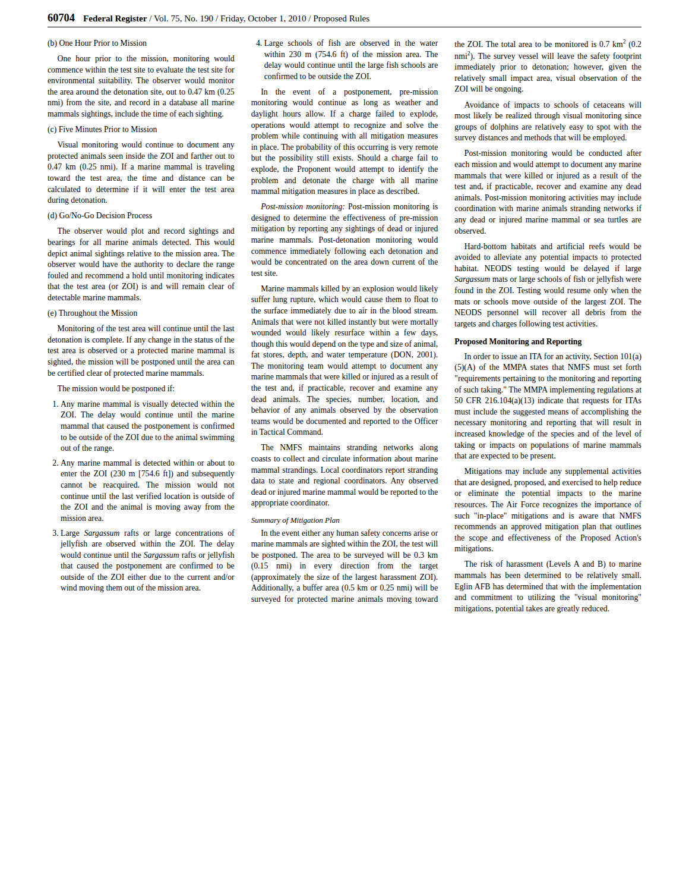60704 Federal Register / Vol. 75, No. 190 / Friday, October 1, 2010 / Proposed Rules
(b) One Hour Prior to Mission
One hour prior to the mission, monitoring would commence within the test site to evaluate the test site for environmental suitability. The observer would monitor the area around the detonation site, out to 0.47 km (0.25 nmi) from the site, and record in a database all marine mammals sightings, include the time of each sighting.
(c) Five Minutes Prior to Mission
Visual monitoring would continue to document any protected animals seen inside the ZOI and farther out to 0.47 km (0.25 nmi). If a marine mammal is traveling toward the test area, the time and distance can be calculated to determine if it will enter the test area during detonation.
(d) Go/No-Go Decision Process
The observer would plot and record sightings and bearings for all marine animals detected. This would depict animal sightings relative to the mission area. The observer would have the authority to declare the range fouled and recommend a hold until monitoring indicates that the test area (or ZOI) is and will remain clear of detectable marine mammals.
(e) Throughout the Mission
Monitoring of the test area will continue until the last detonation is complete. If any change in the status of the test area is observed or a protected marine mammal is sighted, the mission will be postponed until the area can be certified clear of protected marine mammals.
The mission would be postponed if:
Any marine mammal is visually detected within the ZOI. The delay would continue until the marine mammal that caused the postponement is confirmed to be outside of the ZOI due to the animal swimming out of the range.
Any marine mammal is detected within or about to enter the ZOI (230 m [754.6 ft]) and subsequently cannot be reacquired. The mission would not continue until the last verified location is outside of the ZOI and the animal is moving away from the mission area.
Large Sargassum rafts or large concentrations of jellyfish are observed within the ZOI. The delay would continue until the Sargassum rafts or jellyfish that caused the postponement are confirmed to be outside of the ZOI either due to the current and/or wind moving them out of the mission area.
Large schools of fish are observed in the water within 230 m (754.6 ft) of the mission area. The delay would continue until the large fish schools are confirmed to be outside the ZOI.
In the event of a postponement, pre-mission monitoring would continue as long as weather and daylight hours allow. If a charge failed to explode, operations would attempt to recognize and solve the problem while continuing with all mitigation measures in place. The probability of this occurring is very remote but the possibility still exists. Should a charge fail to explode, the Proponent would attempt to identify the problem and detonate the charge with all marine mammal mitigation measures in place as described.
Post-mission monitoring: Post-mission monitoring is designed to determine the effectiveness of pre-mission mitigation by reporting any sightings of dead or injured marine mammals. Post-detonation monitoring would commence immediately following each detonation and would be concentrated on the area down current of the test site.
Marine mammals killed by an explosion would likely suffer lung rupture, which would cause them to float to the surface immediately due to air in the blood stream. Animals that were not killed instantly but were mortally wounded would likely resurface within a few days, though this would depend on the type and size of animal, fat stores, depth, and water temperature (DON, 2001). The monitoring team would attempt to document any marine mammals that were killed or injured as a result of the test and, if practicable, recover and examine any dead animals. The species, number, location, and behavior of any animals observed by the observation teams would be documented and reported to the Officer in Tactical Command.
The NMFS maintains stranding networks along coasts to collect and circulate information about marine mammal strandings. Local coordinators report stranding data to state and regional coordinators. Any observed dead or injured marine mammal would be reported to the appropriate coordinator.
Summary of Mitigation Plan
In the event either any human safety concerns arise or marine mammals are sighted within the ZOI, the test will be postponed. The area to be surveyed will be 0.3 km (0.15 nmi) in every direction from the target (approximately the size of the largest harassment ZOI). Additionally, a buffer area (0.5 km or 0.25 nmi) will be surveyed for protected marine animals moving toward the ZOI. The total area to be monitored is 0.7 km2 (0.2 nmi2). The survey vessel will leave the safety footprint immediately prior to detonation; however, given the relatively small impact area, visual observation of the ZOI will be ongoing.
Avoidance of impacts to schools of cetaceans will most likely be realized through visual monitoring since groups of dolphins are relatively easy to spot with the survey distances and methods that will be employed.
Post-mission monitoring would be conducted after each mission and would attempt to document any marine mammals that were killed or injured as a result of the test and, if practicable, recover and examine any dead animals. Post-mission monitoring activities may include coordination with marine animals stranding networks if any dead or injured marine mammal or sea turtles are observed.
Hard-bottom habitats and artificial reefs would be avoided to alleviate any potential impacts to protected habitat. NEODS testing would be delayed if large Sargassum mats or large schools of fish or jellyfish were found in the ZOI. Testing would resume only when the mats or schools move outside of the largest ZOI. The NEODS personnel will recover all debris from the targets and charges following test activities.
Proposed Monitoring and Reporting
In order to issue an ITA for an activity, Section 101(a)(5)(A) of the MMPA states that NMFS must set forth "requirements pertaining to the monitoring and reporting of such taking." The MMPA implementing regulations at 50 CFR 216.104(a)(13) indicate that requests for ITAs must include the suggested means of accomplishing the necessary monitoring and reporting that will result in increased knowledge of the species and of the level of taking or impacts on populations of marine mammals that are expected to be present.
Mitigations may include any supplemental activities that are designed, proposed, and exercised to help reduce or eliminate the potential impacts to the marine resources. The Air Force recognizes the importance of such "in-place" mitigations and is aware that NMFS recommends an approved mitigation plan that outlines the scope and effectiveness of the Proposed Action's mitigations.
The risk of harassment (Levels A and B) to marine mammals has been determined to be relatively small. Eglin AFB has determined that with the implementation and commitment to utilizing the "visual monitoring" mitigations, potential takes are greatly reduced.